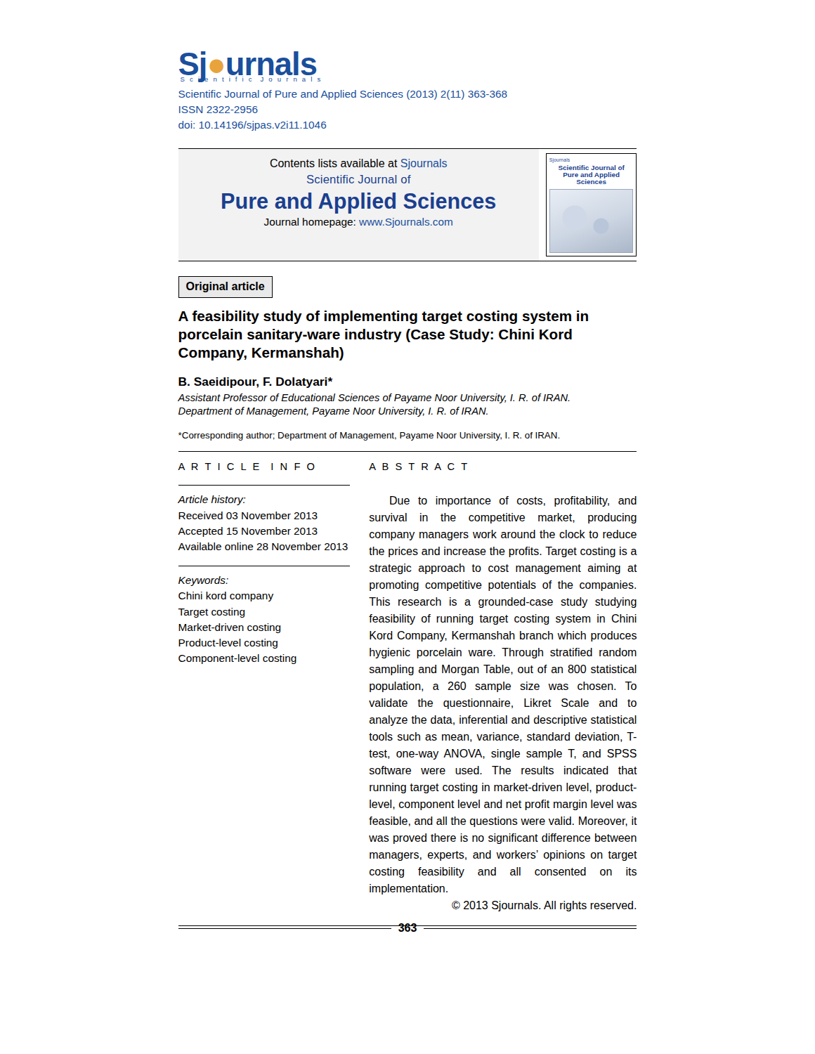Sj●urnals S c i e n t i f i c J o u r n a l s
Scientific Journal of Pure and Applied Sciences (2013) 2(11) 363-368
ISSN 2322-2956
doi: 10.14196/sjpas.v2i11.1046
Contents lists available at Sjournals
Scientific Journal of
Pure and Applied Sciences
Journal homepage: www.Sjournals.com
Sjournals
Scientific Journal of
Pure and Applied Sciences
Original article
A feasibility study of implementing target costing system in porcelain sanitary-ware industry (Case Study: Chini Kord Company, Kermanshah)
B. Saeidipour, F. Dolatyari*
Assistant Professor of Educational Sciences of Payame Noor University, I. R. of IRAN.
Department of Management, Payame Noor University, I. R. of IRAN.
*Corresponding author; Department of Management, Payame Noor University, I. R. of IRAN.
A R T I C L E I N F O
Article history:
Received 03 November 2013
Accepted 15 November 2013
Available online 28 November 2013
Keywords:
Chini kord company
Target costing
Market-driven costing
Product-level costing
Component-level costing
A B S T R A C T
Due to importance of costs, profitability, and survival in the competitive market, producing company managers work around the clock to reduce the prices and increase the profits. Target costing is a strategic approach to cost management aiming at promoting competitive potentials of the companies. This research is a grounded-case study studying feasibility of running target costing system in Chini Kord Company, Kermanshah branch which produces hygienic porcelain ware. Through stratified random sampling and Morgan Table, out of an 800 statistical population, a 260 sample size was chosen. To validate the questionnaire, Likret Scale and to analyze the data, inferential and descriptive statistical tools such as mean, variance, standard deviation, T-test, one-way ANOVA, single sample T, and SPSS software were used. The results indicated that running target costing in market-driven level, product-level, component level and net profit margin level was feasible, and all the questions were valid. Moreover, it was proved there is no significant difference between managers, experts, and workers’ opinions on target costing feasibility and all consented on its implementation.
© 2013 Sjournals. All rights reserved.
363